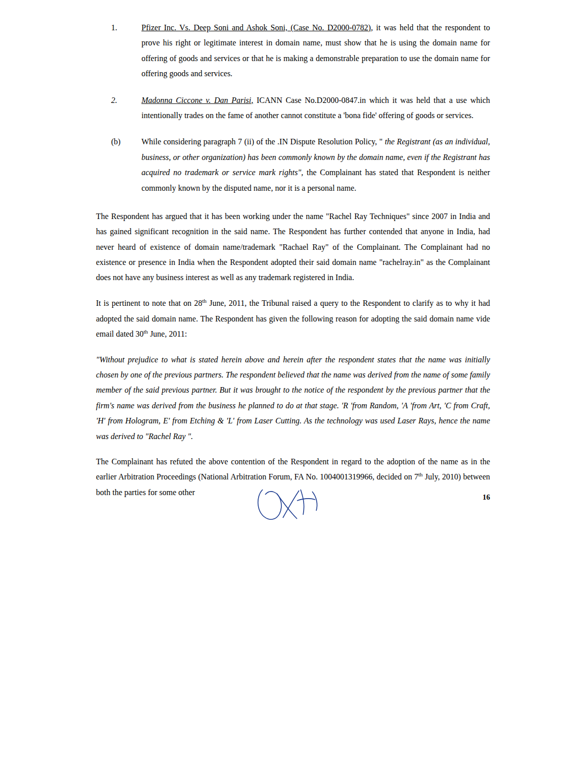Pfizer Inc. Vs. Deep Soni and Ashok Soni, (Case No. D2000-0782), it was held that the respondent to prove his right or legitimate interest in domain name, must show that he is using the domain name for offering of goods and services or that he is making a demonstrable preparation to use the domain name for offering goods and services.
Madonna Ciccone v. Dan Parisi, ICANN Case No.D2000-0847.in which it was held that a use which intentionally trades on the fame of another cannot constitute a 'bona fide' offering of goods or services.
(b) While considering paragraph 7 (ii) of the .IN Dispute Resolution Policy, " the Registrant (as an individual, business, or other organization) has been commonly known by the domain name, even if the Registrant has acquired no trademark or service mark rights", the Complainant has stated that Respondent is neither commonly known by the disputed name, nor it is a personal name.
The Respondent has argued that it has been working under the name "Rachel Ray Techniques" since 2007 in India and has gained significant recognition in the said name. The Respondent has further contended that anyone in India, had never heard of existence of domain name/trademark "Rachael Ray" of the Complainant. The Complainant had no existence or presence in India when the Respondent adopted their said domain name "rachelray.in" as the Complainant does not have any business interest as well as any trademark registered in India.
It is pertinent to note that on 28th June, 2011, the Tribunal raised a query to the Respondent to clarify as to why it had adopted the said domain name. The Respondent has given the following reason for adopting the said domain name vide email dated 30th June, 2011:
"Without prejudice to what is stated herein above and herein after the respondent states that the name was initially chosen by one of the previous partners. The respondent believed that the name was derived from the name of some family member of the said previous partner. But it was brought to the notice of the respondent by the previous partner that the firm's name was derived from the business he planned to do at that stage. 'R 'from Random, 'A 'from Art, 'C from Craft, 'H' from Hologram, E' from Etching & 'L' from Laser Cutting. As the technology was used Laser Rays, hence the name was derived to "Rachel Ray ".
The Complainant has refuted the above contention of the Respondent in regard to the adoption of the name as in the earlier Arbitration Proceedings (National Arbitration Forum, FA No. 1004001319966, decided on 7th July, 2010) between both the parties for some other
16